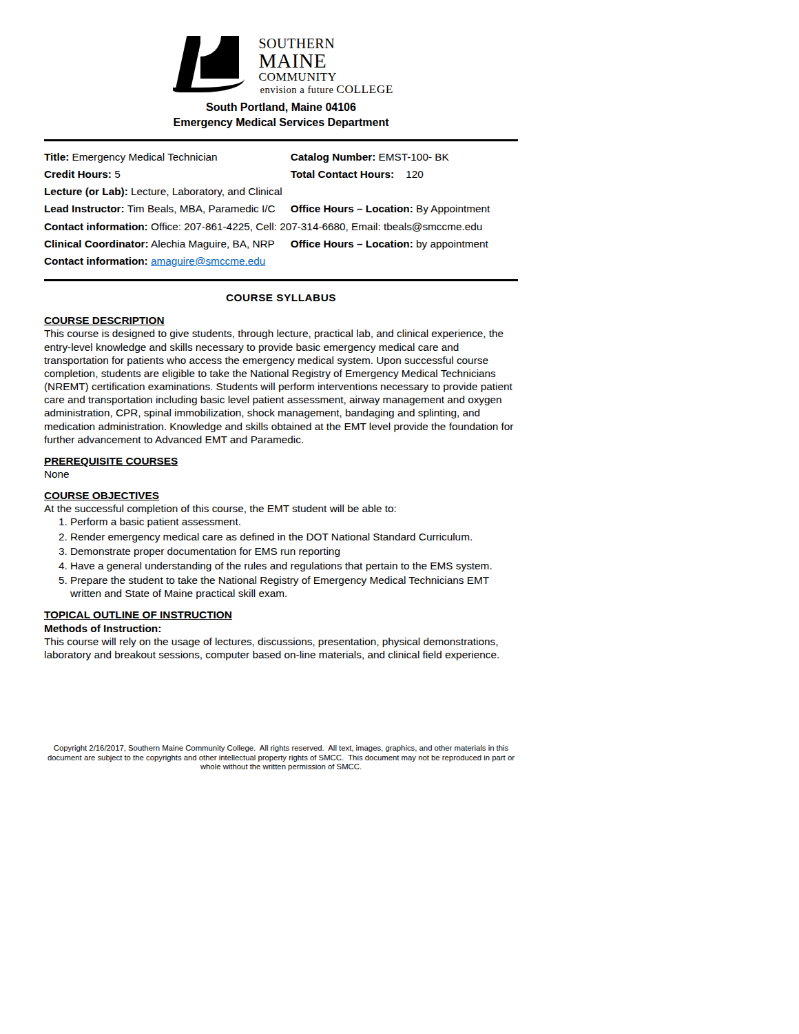SOUTHERN MAINE COMMUNITY envision a future COLLEGE
South Portland, Maine 04106
Emergency Medical Services Department
| Title: Emergency Medical Technician | Catalog Number: EMST-100- BK |
| Credit Hours: 5 | Total Contact Hours: 120 |
| Lecture (or Lab): Lecture, Laboratory, and Clinical |
| Lead Instructor: Tim Beals, MBA, Paramedic I/C | Office Hours – Location: By Appointment |
| Contact information: Office: 207-861-4225, Cell: 207-314-6680, Email: tbeals@smccme.edu |
| Clinical Coordinator: Alechia Maguire, BA, NRP | Office Hours – Location: by appointment |
| Contact information: amaguire@smccme.edu |
COURSE SYLLABUS
COURSE DESCRIPTION
This course is designed to give students, through lecture, practical lab, and clinical experience, the entry-level knowledge and skills necessary to provide basic emergency medical care and transportation for patients who access the emergency medical system. Upon successful course completion, students are eligible to take the National Registry of Emergency Medical Technicians (NREMT) certification examinations. Students will perform interventions necessary to provide patient care and transportation including basic level patient assessment, airway management and oxygen administration, CPR, spinal immobilization, shock management, bandaging and splinting, and medication administration. Knowledge and skills obtained at the EMT level provide the foundation for further advancement to Advanced EMT and Paramedic.
PREREQUISITE COURSES
None
COURSE OBJECTIVES
At the successful completion of this course, the EMT student will be able to:
Perform a basic patient assessment.
Render emergency medical care as defined in the DOT National Standard Curriculum.
Demonstrate proper documentation for EMS run reporting
Have a general understanding of the rules and regulations that pertain to the EMS system.
Prepare the student to take the National Registry of Emergency Medical Technicians EMT written and State of Maine practical skill exam.
TOPICAL OUTLINE OF INSTRUCTION
Methods of Instruction:
This course will rely on the usage of lectures, discussions, presentation, physical demonstrations, laboratory and breakout sessions, computer based on-line materials, and clinical field experience.
Copyright 2/16/2017, Southern Maine Community College. All rights reserved. All text, images, graphics, and other materials in this document are subject to the copyrights and other intellectual property rights of SMCC. This document may not be reproduced in part or whole without the written permission of SMCC.